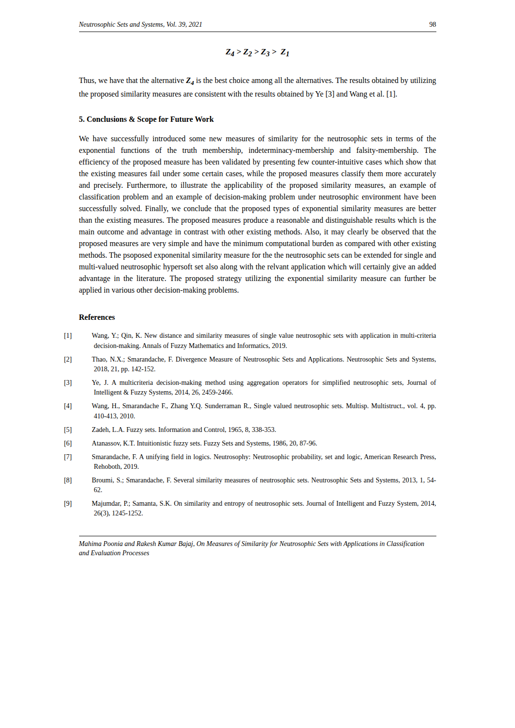Neutrosophic Sets and Systems, Vol. 39, 2021 98
Z4 > Z2 > Z3 > Z1
Thus, we have that the alternative Z4 is the best choice among all the alternatives. The results obtained by utilizing the proposed similarity measures are consistent with the results obtained by Ye [3] and Wang et al. [1].
5. Conclusions & Scope for Future Work
We have successfully introduced some new measures of similarity for the neutrosophic sets in terms of the exponential functions of the truth membership, indeterminacy-membership and falsity-membership. The efficiency of the proposed measure has been validated by presenting few counter-intuitive cases which show that the existing measures fail under some certain cases, while the proposed measures classify them more accurately and precisely. Furthermore, to illustrate the applicability of the proposed similarity measures, an example of classification problem and an example of decision-making problem under neutrosophic environment have been successfully solved. Finally, we conclude that the proposed types of exponential similarity measures are better than the existing measures. The proposed measures produce a reasonable and distinguishable results which is the main outcome and advantage in contrast with other existing methods. Also, it may clearly be observed that the proposed measures are very simple and have the minimum computational burden as compared with other existing methods. The psoposed exponenital similarity measure for the the neutrosophic sets can be extended for single and multi-valued neutrosophic hypersoft set also along with the relvant application which will certainly give an added advantage in the literature. The proposed strategy utilizing the exponential similarity measure can further be applied in various other decision-making problems.
References
[1] Wang, Y.; Qin, K. New distance and similarity measures of single value neutrosophic sets with application in multi-criteria decision-making. Annals of Fuzzy Mathematics and Informatics, 2019.
[2] Thao, N.X.; Smarandache, F. Divergence Measure of Neutrosophic Sets and Applications. Neutrosophic Sets and Systems, 2018, 21, pp. 142-152.
[3] Ye, J. A multicriteria decision-making method using aggregation operators for simplified neutrosophic sets, Journal of Intelligent & Fuzzy Systems, 2014, 26, 2459-2466.
[4] Wang, H., Smarandache F., Zhang Y.Q. Sunderraman R., Single valued neutrosophic sets. Multisp. Multistruct., vol. 4, pp. 410-413, 2010.
[5] Zadeh, L.A. Fuzzy sets. Information and Control, 1965, 8, 338-353.
[6] Atanassov, K.T. Intuitionistic fuzzy sets. Fuzzy Sets and Systems, 1986, 20, 87-96.
[7] Smarandache, F. A unifying field in logics. Neutrosophy: Neutrosophic probability, set and logic, American Research Press, Rehoboth, 2019.
[8] Broumi, S.; Smarandache, F. Several similarity measures of neutrosophic sets. Neutrosophic Sets and Systems, 2013, 1, 54-62.
[9] Majumdar, P.; Samanta, S.K. On similarity and entropy of neutrosophic sets. Journal of Intelligent and Fuzzy System, 2014, 26(3), 1245-1252.
Mahima Poonia and Rakesh Kumar Bajaj, On Measures of Similarity for Neutrosophic Sets with Applications in Classification and Evaluation Processes